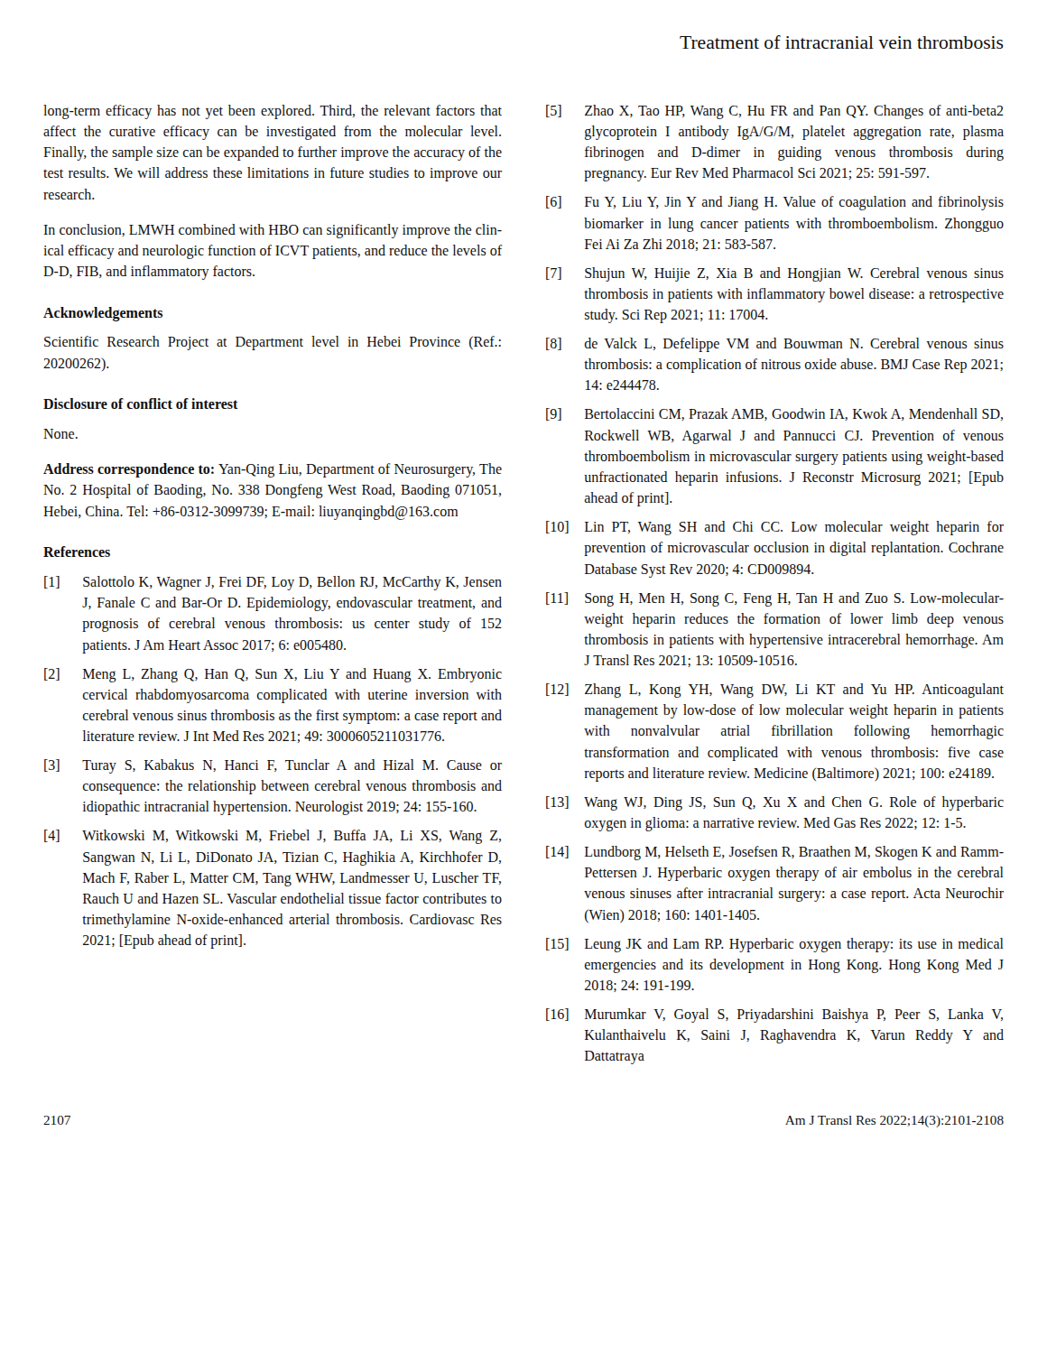Treatment of intracranial vein thrombosis
long-term efficacy has not yet been explored. Third, the relevant factors that affect the curative efficacy can be investigated from the molecular level. Finally, the sample size can be expanded to further improve the accuracy of the test results. We will address these limitations in future studies to improve our research.
In conclusion, LMWH combined with HBO can significantly improve the clinical efficacy and neurologic function of ICVT patients, and reduce the levels of D-D, FIB, and inflammatory factors.
Acknowledgements
Scientific Research Project at Department level in Hebei Province (Ref.: 20200262).
Disclosure of conflict of interest
None.
Address correspondence to: Yan-Qing Liu, Department of Neurosurgery, The No. 2 Hospital of Baoding, No. 338 Dongfeng West Road, Baoding 071051, Hebei, China. Tel: +86-0312-3099739; E-mail: liuyanqingbd@163.com
References
[1] Salottolo K, Wagner J, Frei DF, Loy D, Bellon RJ, McCarthy K, Jensen J, Fanale C and Bar-Or D. Epidemiology, endovascular treatment, and prognosis of cerebral venous thrombosis: us center study of 152 patients. J Am Heart Assoc 2017; 6: e005480.
[2] Meng L, Zhang Q, Han Q, Sun X, Liu Y and Huang X. Embryonic cervical rhabdomyosarcoma complicated with uterine inversion with cerebral venous sinus thrombosis as the first symptom: a case report and literature review. J Int Med Res 2021; 49: 3000605211031776.
[3] Turay S, Kabakus N, Hanci F, Tunclar A and Hizal M. Cause or consequence: the relationship between cerebral venous thrombosis and idiopathic intracranial hypertension. Neurologist 2019; 24: 155-160.
[4] Witkowski M, Witkowski M, Friebel J, Buffa JA, Li XS, Wang Z, Sangwan N, Li L, DiDonato JA, Tizian C, Haghikia A, Kirchhofer D, Mach F, Raber L, Matter CM, Tang WHW, Landmesser U, Luscher TF, Rauch U and Hazen SL. Vascular endothelial tissue factor contributes to trimethylamine N-oxide-enhanced arterial thrombosis. Cardiovasc Res 2021; [Epub ahead of print].
[5] Zhao X, Tao HP, Wang C, Hu FR and Pan QY. Changes of anti-beta2 glycoprotein I antibody IgA/G/M, platelet aggregation rate, plasma fibrinogen and D-dimer in guiding venous thrombosis during pregnancy. Eur Rev Med Pharmacol Sci 2021; 25: 591-597.
[6] Fu Y, Liu Y, Jin Y and Jiang H. Value of coagulation and fibrinolysis biomarker in lung cancer patients with thromboembolism. Zhongguo Fei Ai Za Zhi 2018; 21: 583-587.
[7] Shujun W, Huijie Z, Xia B and Hongjian W. Cerebral venous sinus thrombosis in patients with inflammatory bowel disease: a retrospective study. Sci Rep 2021; 11: 17004.
[8] de Valck L, Defelippe VM and Bouwman N. Cerebral venous sinus thrombosis: a complication of nitrous oxide abuse. BMJ Case Rep 2021; 14: e244478.
[9] Bertolaccini CM, Prazak AMB, Goodwin IA, Kwok A, Mendenhall SD, Rockwell WB, Agarwal J and Pannucci CJ. Prevention of venous thromboembolism in microvascular surgery patients using weight-based unfractionated heparin infusions. J Reconstr Microsurg 2021; [Epub ahead of print].
[10] Lin PT, Wang SH and Chi CC. Low molecular weight heparin for prevention of microvascular occlusion in digital replantation. Cochrane Database Syst Rev 2020; 4: CD009894.
[11] Song H, Men H, Song C, Feng H, Tan H and Zuo S. Low-molecular-weight heparin reduces the formation of lower limb deep venous thrombosis in patients with hypertensive intracerebral hemorrhage. Am J Transl Res 2021; 13: 10509-10516.
[12] Zhang L, Kong YH, Wang DW, Li KT and Yu HP. Anticoagulant management by low-dose of low molecular weight heparin in patients with nonvalvular atrial fibrillation following hemorrhagic transformation and complicated with venous thrombosis: five case reports and literature review. Medicine (Baltimore) 2021; 100: e24189.
[13] Wang WJ, Ding JS, Sun Q, Xu X and Chen G. Role of hyperbaric oxygen in glioma: a narrative review. Med Gas Res 2022; 12: 1-5.
[14] Lundborg M, Helseth E, Josefsen R, Braathen M, Skogen K and Ramm-Pettersen J. Hyperbaric oxygen therapy of air embolus in the cerebral venous sinuses after intracranial surgery: a case report. Acta Neurochir (Wien) 2018; 160: 1401-1405.
[15] Leung JK and Lam RP. Hyperbaric oxygen therapy: its use in medical emergencies and its development in Hong Kong. Hong Kong Med J 2018; 24: 191-199.
[16] Murumkar V, Goyal S, Priyadarshini Baishya P, Peer S, Lanka V, Kulanthaivelu K, Saini J, Raghavendra K, Varun Reddy Y and Dattatraya
2107 Am J Transl Res 2022;14(3):2101-2108